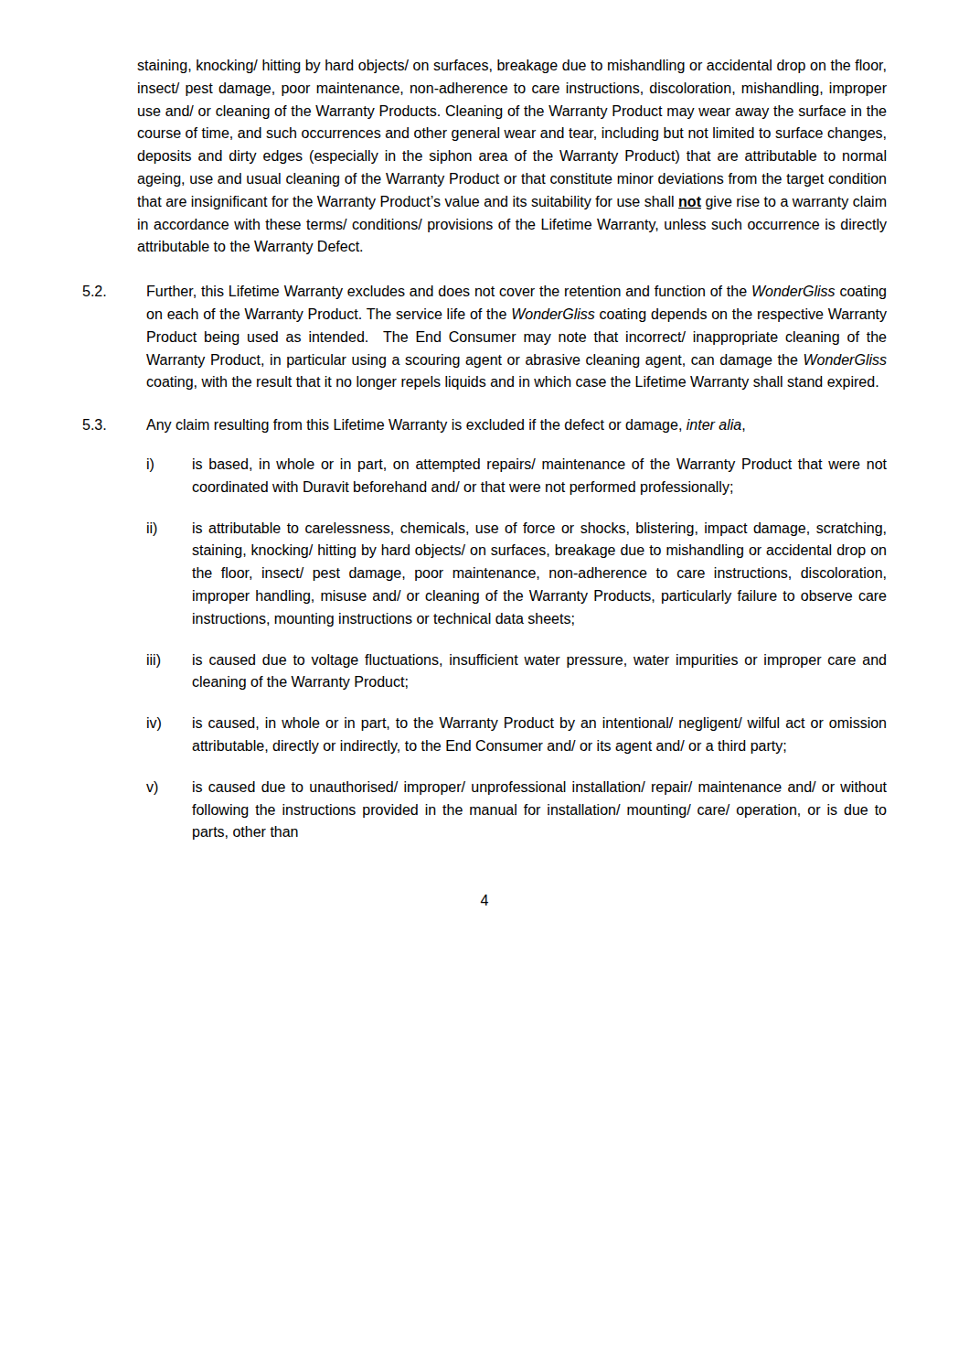staining, knocking/ hitting by hard objects/ on surfaces, breakage due to mishandling or accidental drop on the floor, insect/ pest damage, poor maintenance, non-adherence to care instructions, discoloration, mishandling, improper use and/ or cleaning of the Warranty Products. Cleaning of the Warranty Product may wear away the surface in the course of time, and such occurrences and other general wear and tear, including but not limited to surface changes, deposits and dirty edges (especially in the siphon area of the Warranty Product) that are attributable to normal ageing, use and usual cleaning of the Warranty Product or that constitute minor deviations from the target condition that are insignificant for the Warranty Product’s value and its suitability for use shall not give rise to a warranty claim in accordance with these terms/ conditions/ provisions of the Lifetime Warranty, unless such occurrence is directly attributable to the Warranty Defect.
5.2.
Further, this Lifetime Warranty excludes and does not cover the retention and function of the WonderGliss coating on each of the Warranty Product. The service life of the WonderGliss coating depends on the respective Warranty Product being used as intended. The End Consumer may note that incorrect/ inappropriate cleaning of the Warranty Product, in particular using a scouring agent or abrasive cleaning agent, can damage the WonderGliss coating, with the result that it no longer repels liquids and in which case the Lifetime Warranty shall stand expired.
5.3.
Any claim resulting from this Lifetime Warranty is excluded if the defect or damage, inter alia,
i) is based, in whole or in part, on attempted repairs/ maintenance of the Warranty Product that were not coordinated with Duravit beforehand and/ or that were not performed professionally;
ii) is attributable to carelessness, chemicals, use of force or shocks, blistering, impact damage, scratching, staining, knocking/ hitting by hard objects/ on surfaces, breakage due to mishandling or accidental drop on the floor, insect/ pest damage, poor maintenance, non-adherence to care instructions, discoloration, improper handling, misuse and/ or cleaning of the Warranty Products, particularly failure to observe care instructions, mounting instructions or technical data sheets;
iii) is caused due to voltage fluctuations, insufficient water pressure, water impurities or improper care and cleaning of the Warranty Product;
iv) is caused, in whole or in part, to the Warranty Product by an intentional/ negligent/ wilful act or omission attributable, directly or indirectly, to the End Consumer and/ or its agent and/ or a third party;
v) is caused due to unauthorised/ improper/ unprofessional installation/ repair/ maintenance and/ or without following the instructions provided in the manual for installation/ mounting/ care/ operation, or is due to parts, other than
4